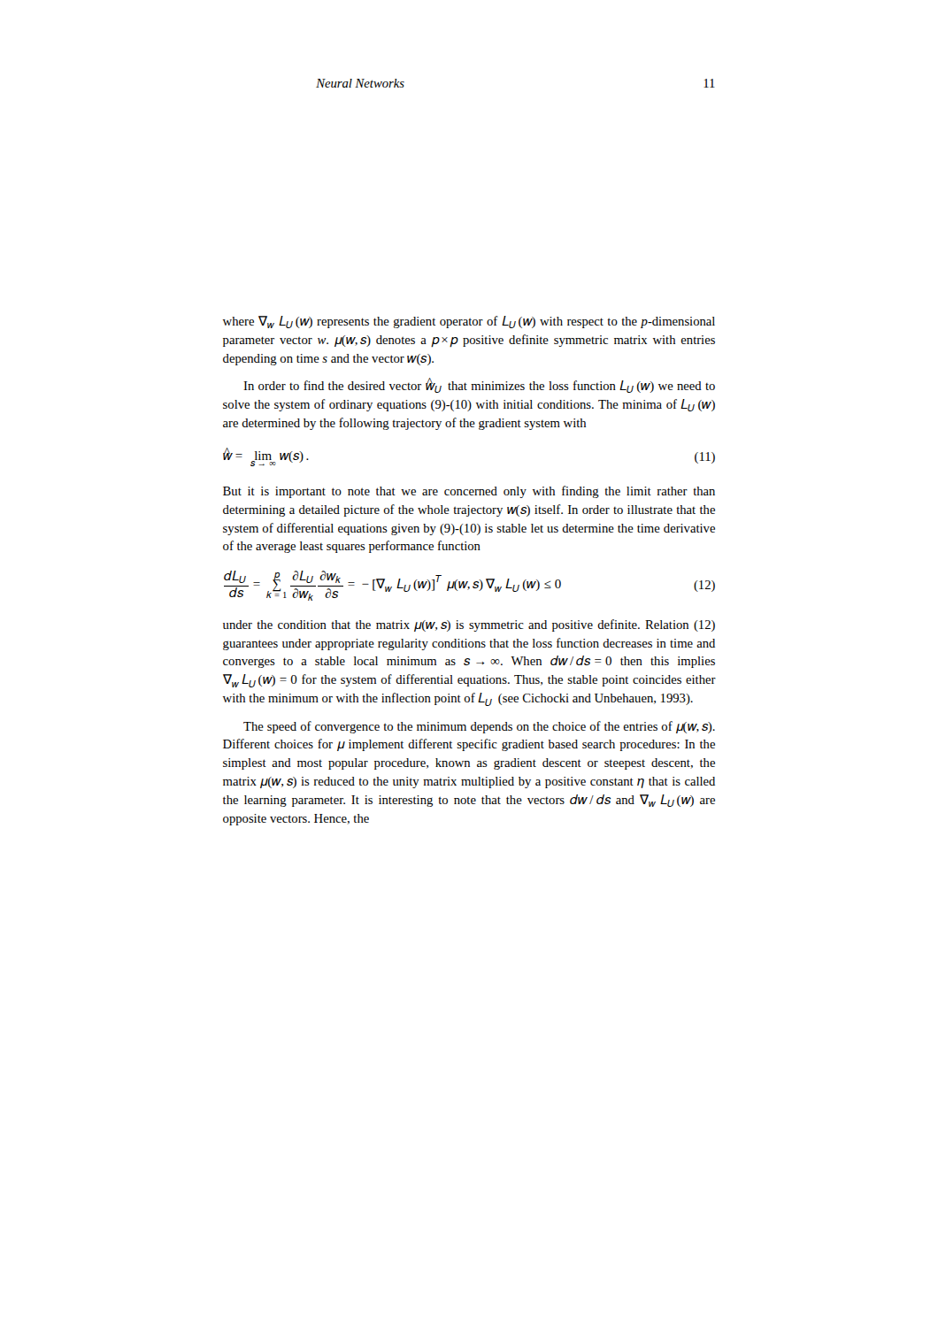Neural Networks 11
where ∇wLU(w) represents the gradient operator of LU(w) with respect to the p-dimensional parameter vector w. μ(w,s) denotes a p×p positive definite symmetric matrix with entries depending on time s and the vector w(s).
In order to find the desired vector w^U that minimizes the loss function LU(w) we need to solve the system of ordinary equations (9)-(10) with initial conditions. The minima of LU(w) are determined by the following trajectory of the gradient system with
w^ = lim s→∞ w(s). (11)
But it is important to note that we are concerned only with finding the limit rather than determining a detailed picture of the whole trajectory w(s) itself. In order to illustrate that the system of differential equations given by (9)-(10) is stable let us determine the time derivative of the average least squares performance function
dLU ds = ∑ k=1 p ∂LU ∂wk ∂wk ∂s = − [∇wLU(w)] T μ(w,s) ∇wLU(w) ≤0 (12)
under the condition that the matrix μ(w,s) is symmetric and positive definite. Relation (12) guarantees under appropriate regularity conditions that the loss function decreases in time and converges to a stable local minimum as s→∞. When dw/ds=0 then this implies ∇wLU(w)=0 for the system of differential equations. Thus, the stable point coincides either with the minimum or with the inflection point of LU (see Cichocki and Unbehauen, 1993).
The speed of convergence to the minimum depends on the choice of the entries of μ(w,s). Different choices for μ implement different specific gradient based search procedures: In the simplest and most popular procedure, known as gradient descent or steepest descent, the matrix μ(w,s) is reduced to the unity matrix multiplied by a positive constant η that is called the learning parameter. It is interesting to note that the vectors dw/ds and ∇wLU(w) are opposite vectors. Hence, the